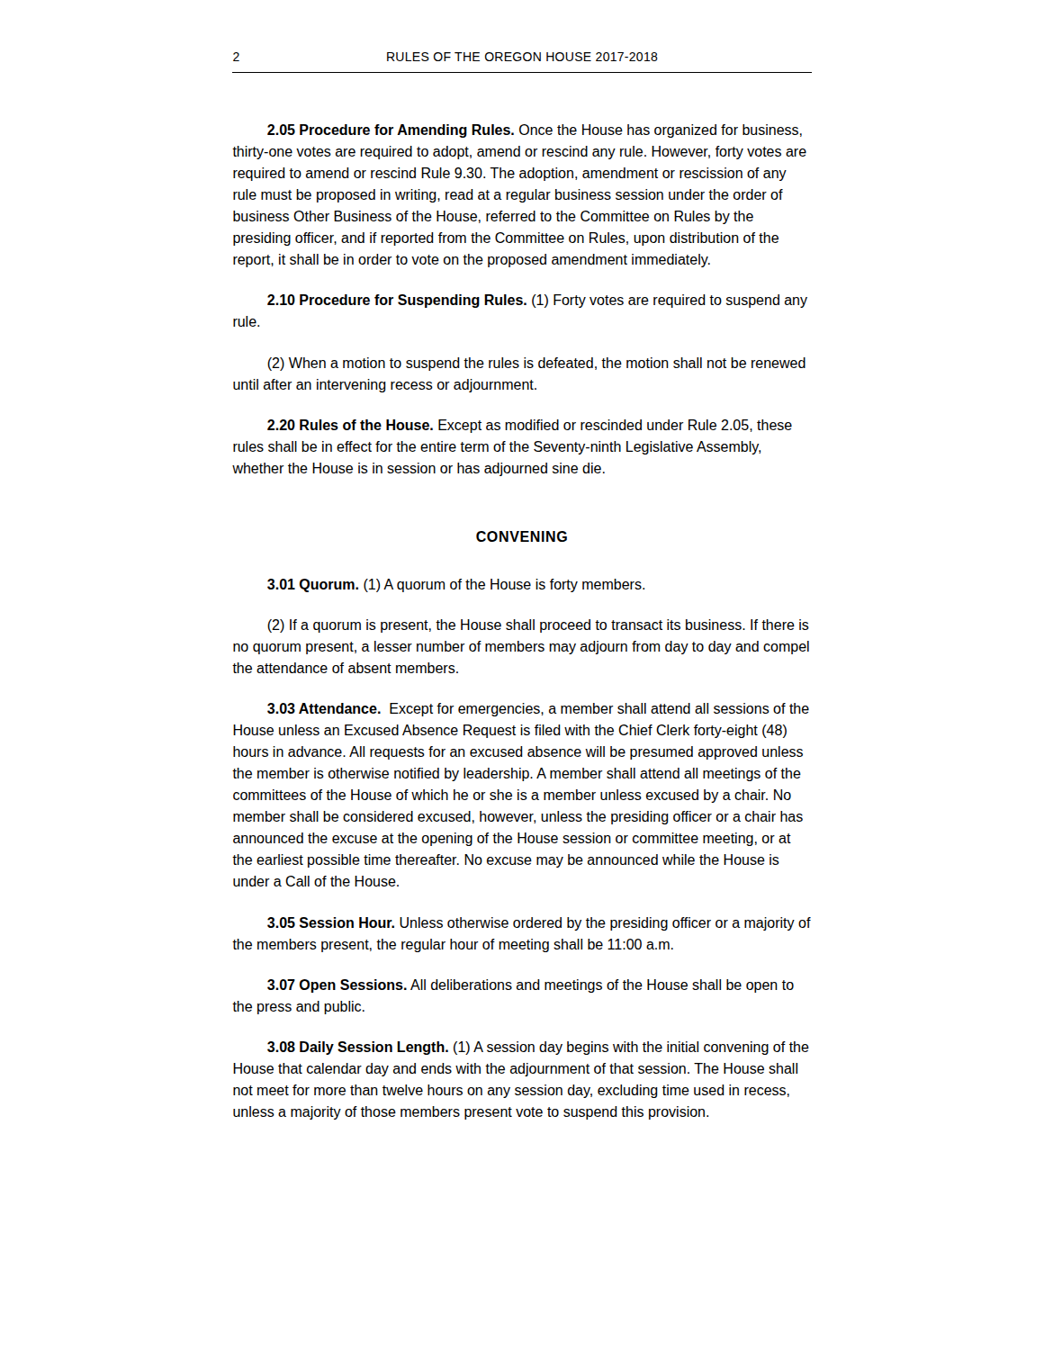2 RULES OF THE OREGON HOUSE 2017-2018
2.05 Procedure for Amending Rules. Once the House has organized for business, thirty-one votes are required to adopt, amend or rescind any rule. However, forty votes are required to amend or rescind Rule 9.30. The adoption, amendment or rescission of any rule must be proposed in writing, read at a regular business session under the order of business Other Business of the House, referred to the Committee on Rules by the presiding officer, and if reported from the Committee on Rules, upon distribution of the report, it shall be in order to vote on the proposed amendment immediately.
2.10 Procedure for Suspending Rules. (1) Forty votes are required to suspend any rule.
(2) When a motion to suspend the rules is defeated, the motion shall not be renewed until after an intervening recess or adjournment.
2.20 Rules of the House. Except as modified or rescinded under Rule 2.05, these rules shall be in effect for the entire term of the Seventy-ninth Legislative Assembly, whether the House is in session or has adjourned sine die.
CONVENING
3.01 Quorum. (1) A quorum of the House is forty members.
(2) If a quorum is present, the House shall proceed to transact its business. If there is no quorum present, a lesser number of members may adjourn from day to day and compel the attendance of absent members.
3.03 Attendance. Except for emergencies, a member shall attend all sessions of the House unless an Excused Absence Request is filed with the Chief Clerk forty-eight (48) hours in advance. All requests for an excused absence will be presumed approved unless the member is otherwise notified by leadership. A member shall attend all meetings of the committees of the House of which he or she is a member unless excused by a chair. No member shall be considered excused, however, unless the presiding officer or a chair has announced the excuse at the opening of the House session or committee meeting, or at the earliest possible time thereafter. No excuse may be announced while the House is under a Call of the House.
3.05 Session Hour. Unless otherwise ordered by the presiding officer or a majority of the members present, the regular hour of meeting shall be 11:00 a.m.
3.07 Open Sessions. All deliberations and meetings of the House shall be open to the press and public.
3.08 Daily Session Length. (1) A session day begins with the initial convening of the House that calendar day and ends with the adjournment of that session. The House shall not meet for more than twelve hours on any session day, excluding time used in recess, unless a majority of those members present vote to suspend this provision.